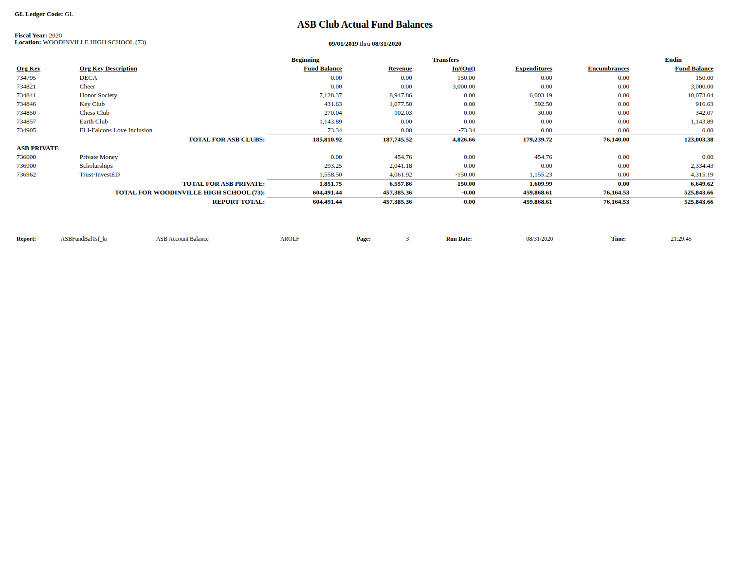GL Ledger Code: GL
ASB Club Actual Fund Balances
Fiscal Year: 2020
09/01/2019 thru 08/31/2020
Location: WOODINVILLE HIGH SCHOOL (73)
| | | Beginning | | Transfers | | | Endin |
| --- | --- | --- | --- | --- | --- | --- | --- |
| Org Key | Org Key Description | Fund Balance | Revenue | In/(Out) | Expenditures | Encumbrances | Fund Balance |
| 734795 | DECA | 0.00 | 0.00 | 150.00 | 0.00 | 0.00 | 150.00 |
| 734821 | Cheer | 0.00 | 0.00 | 3,000.00 | 0.00 | 0.00 | 3,000.00 |
| 734841 | Honor Society | 7,128.37 | 8,947.86 | 0.00 | 6,003.19 | 0.00 | 10,073.04 |
| 734846 | Key Club | 431.63 | 1,077.50 | 0.00 | 592.50 | 0.00 | 916.63 |
| 734850 | Chess Club | 270.04 | 102.03 | 0.00 | 30.00 | 0.00 | 342.07 |
| 734857 | Earth Club | 1,143.89 | 0.00 | 0.00 | 0.00 | 0.00 | 1,143.89 |
| 734905 | FLI-Falcons Love Inclusion | 73.34 | 0.00 | -73.34 | 0.00 | 0.00 | 0.00 |
| | TOTAL FOR ASB CLUBS: | 185,810.92 | 187,745.52 | 4,826.66 | 179,239.72 | 76,140.00 | 123,003.38 |
| ASB PRIVATE |
| 736000 | Private Money | 0.00 | 454.76 | 0.00 | 454.76 | 0.00 | 0.00 |
| 736900 | Scholarships | 293.25 | 2,041.18 | 0.00 | 0.00 | 0.00 | 2,334.43 |
| 736962 | Trust-InvestED | 1,558.50 | 4,061.92 | -150.00 | 1,155.23 | 0.00 | 4,315.19 |
| | TOTAL FOR ASB PRIVATE: | 1,851.75 | 6,557.86 | -150.00 | 1,609.99 | 0.00 | 6,649.62 |
| | TOTAL FOR WOODINVILLE HIGH SCHOOL (73): | 604,491.44 | 457,385.36 | -0.00 | 459,868.61 | 76,164.53 | 525,843.66 |
| | REPORT TOTAL: | 604,491.44 | 457,385.36 | -0.00 | 459,868.61 | 76,164.53 | 525,843.66 |
| Report: | ASBFundBalTsf_kr | ASB Account Balance | AROLF | Page: | 3 | Run Date: | 08/31/2020 | Time: | 21:29:45 |